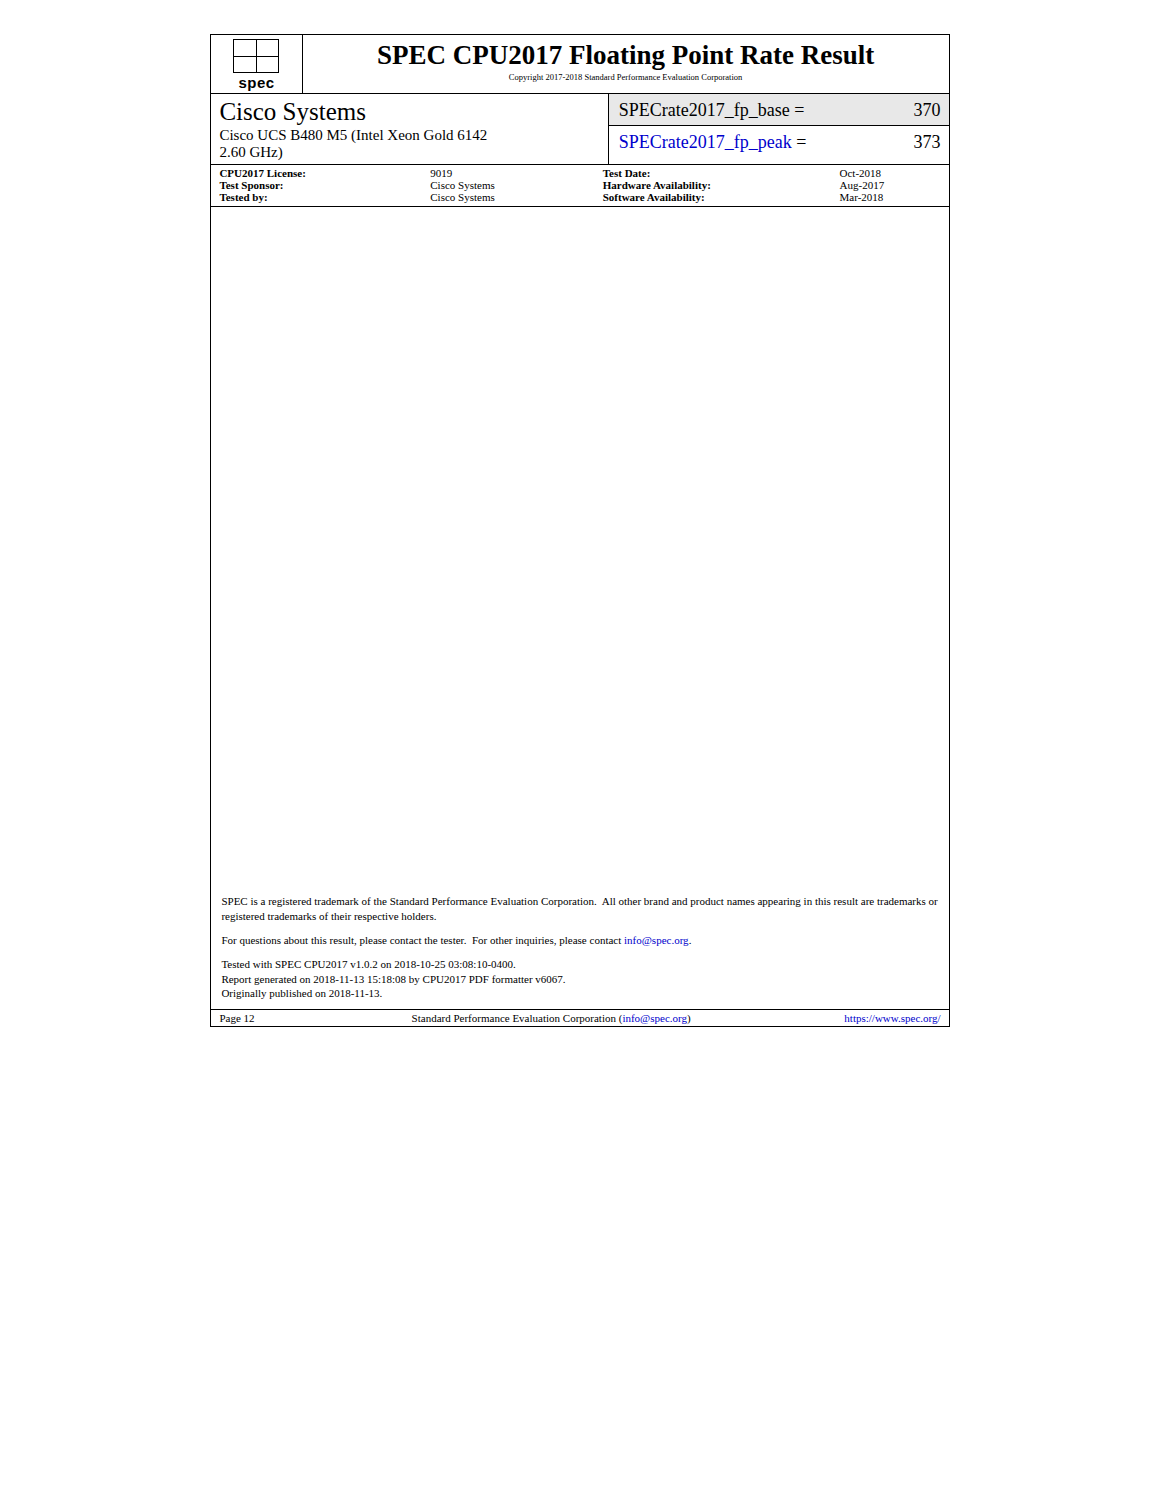spec
SPEC CPU2017 Floating Point Rate Result
Copyright 2017-2018 Standard Performance Evaluation Corporation
Cisco Systems
Cisco UCS B480 M5 (Intel Xeon Gold 6142
2.60 GHz)
SPECrate2017_fp_base = 370
SPECrate2017_fp_peak = 373
| CPU2017 License: | 9019 |
| Test Sponsor: | Cisco Systems |
| Tested by: | Cisco Systems |
| Test Date: | Oct-2018 |
| Hardware Availability: | Aug-2017 |
| Software Availability: | Mar-2018 |
SPEC is a registered trademark of the Standard Performance Evaluation Corporation. All other brand and product names appearing in this result are trademarks or registered trademarks of their respective holders.
For questions about this result, please contact the tester. For other inquiries, please contact info@spec.org.
Tested with SPEC CPU2017 v1.0.2 on 2018-10-25 03:08:10-0400.
Report generated on 2018-11-13 15:18:08 by CPU2017 PDF formatter v6067.
Originally published on 2018-11-13.
Page 12
Standard Performance Evaluation Corporation (info@spec.org)
https://www.spec.org/